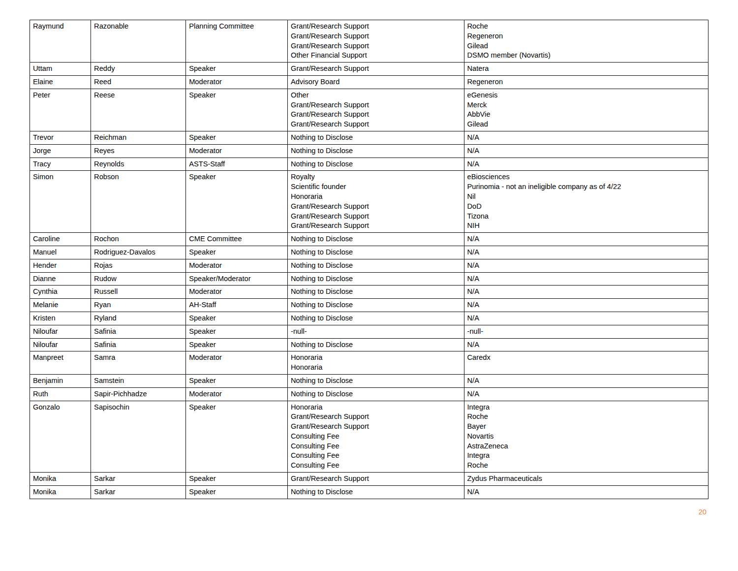| Raymund | Razonable | Planning Committee | Grant/Research Support Grant/Research Support Grant/Research Support Other Financial Support | Roche Regeneron Gilead DSMO member (Novartis) |
| Uttam | Reddy | Speaker | Grant/Research Support | Natera |
| Elaine | Reed | Moderator | Advisory Board | Regeneron |
| Peter | Reese | Speaker | Other Grant/Research Support Grant/Research Support Grant/Research Support | eGenesis Merck AbbVie Gilead |
| Trevor | Reichman | Speaker | Nothing to Disclose | N/A |
| Jorge | Reyes | Moderator | Nothing to Disclose | N/A |
| Tracy | Reynolds | ASTS-Staff | Nothing to Disclose | N/A |
| Simon | Robson | Speaker | Royalty Scientific founder Honoraria Grant/Research Support Grant/Research Support Grant/Research Support | eBiosciences Purinomia - not an ineligible company as of 4/22 Nil DoD Tizona NIH |
| Caroline | Rochon | CME Committee | Nothing to Disclose | N/A |
| Manuel | Rodriguez-Davalos | Speaker | Nothing to Disclose | N/A |
| Hender | Rojas | Moderator | Nothing to Disclose | N/A |
| Dianne | Rudow | Speaker/Moderator | Nothing to Disclose | N/A |
| Cynthia | Russell | Moderator | Nothing to Disclose | N/A |
| Melanie | Ryan | AH-Staff | Nothing to Disclose | N/A |
| Kristen | Ryland | Speaker | Nothing to Disclose | N/A |
| Niloufar | Safinia | Speaker | -null- | -null- |
| Niloufar | Safinia | Speaker | Nothing to Disclose | N/A |
| Manpreet | Samra | Moderator | Honoraria Honoraria | Caredx |
| Benjamin | Samstein | Speaker | Nothing to Disclose | N/A |
| Ruth | Sapir-Pichhadze | Moderator | Nothing to Disclose | N/A |
| Gonzalo | Sapisochin | Speaker | Honoraria Grant/Research Support Grant/Research Support Consulting Fee Consulting Fee Consulting Fee Consulting Fee | Integra Roche Bayer Novartis AstraZeneca Integra Roche |
| Monika | Sarkar | Speaker | Grant/Research Support | Zydus Pharmaceuticals |
| Monika | Sarkar | Speaker | Nothing to Disclose | N/A |
20